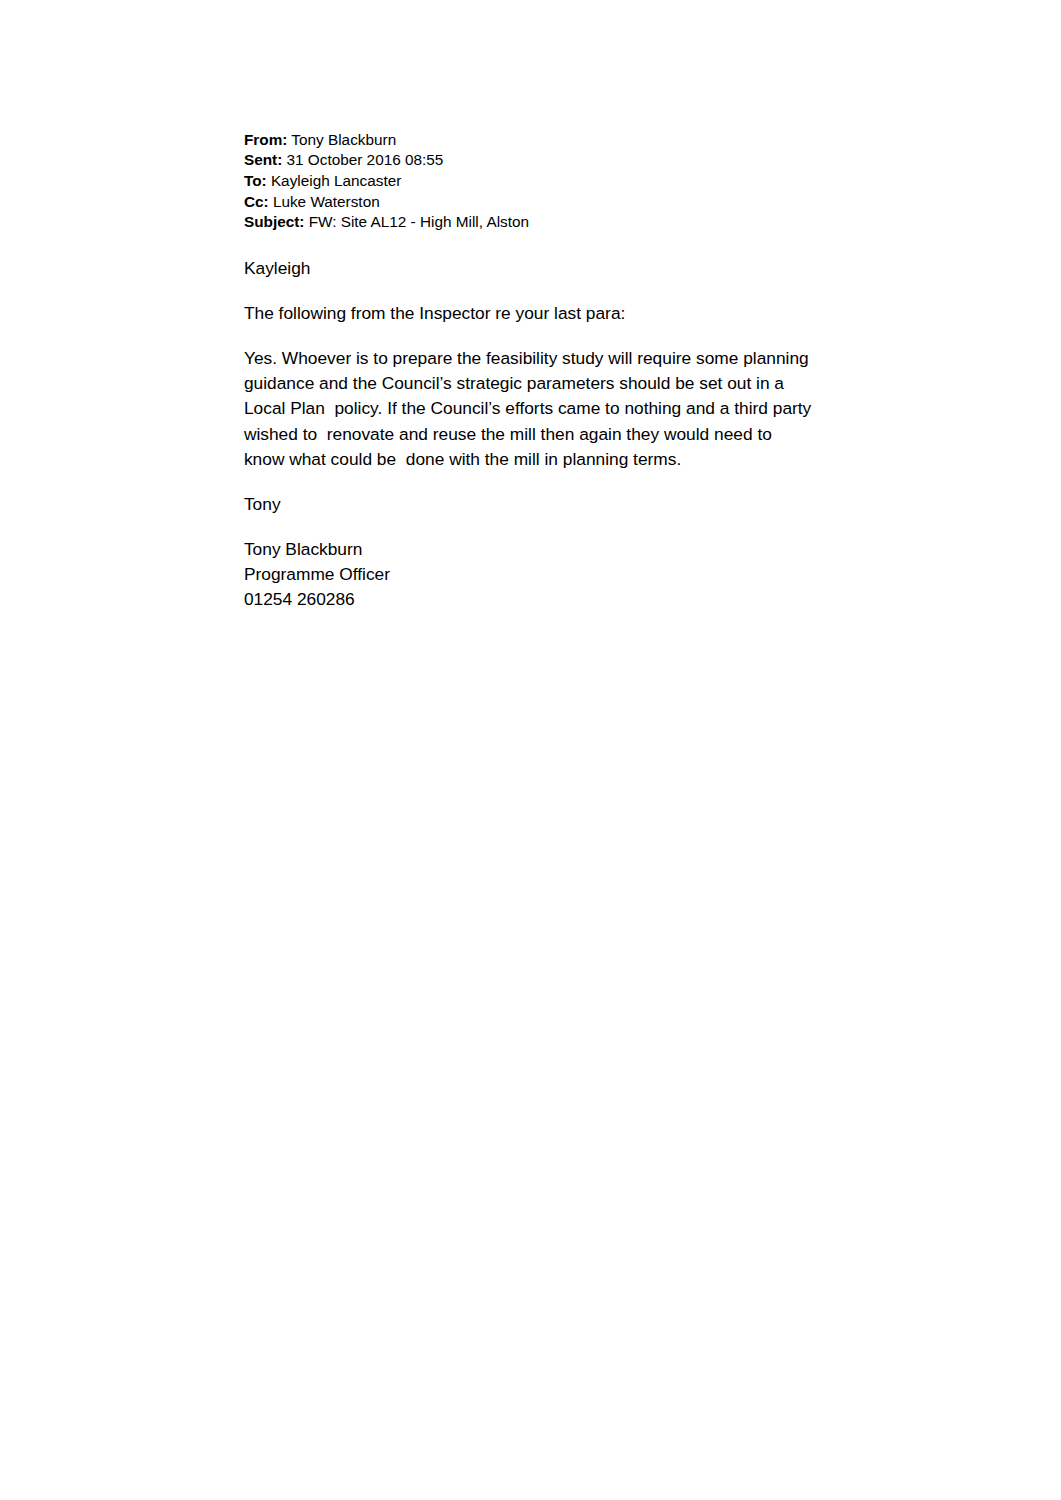From: Tony Blackburn
Sent: 31 October 2016 08:55
To: Kayleigh Lancaster
Cc: Luke Waterston
Subject: FW: Site AL12 - High Mill, Alston
Kayleigh
The following from the Inspector re your last para:
Yes. Whoever is to prepare the feasibility study will require some planning guidance and the Council’s strategic parameters should be set out in a Local Plan policy. If the Council’s efforts came to nothing and a third party wished to renovate and reuse the mill then again they would need to know what could be done with the mill in planning terms.
Tony
Tony Blackburn
Programme Officer
01254 260286